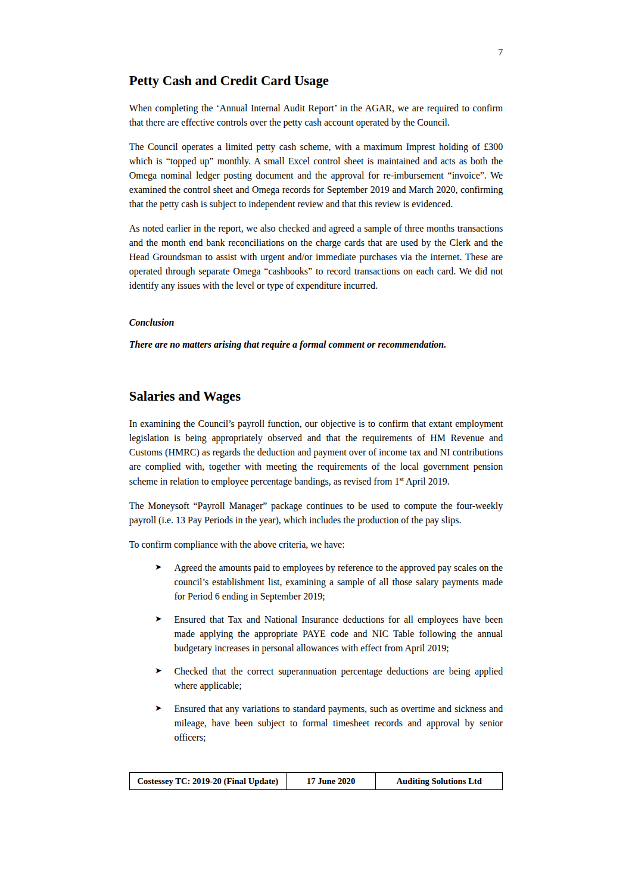7
Petty Cash and Credit Card Usage
When completing the ‘Annual Internal Audit Report’ in the AGAR, we are required to confirm that there are effective controls over the petty cash account operated by the Council.
The Council operates a limited petty cash scheme, with a maximum Imprest holding of £300 which is “topped up” monthly. A small Excel control sheet is maintained and acts as both the Omega nominal ledger posting document and the approval for re-imbursement “invoice”. We examined the control sheet and Omega records for September 2019 and March 2020, confirming that the petty cash is subject to independent review and that this review is evidenced.
As noted earlier in the report, we also checked and agreed a sample of three months transactions and the month end bank reconciliations on the charge cards that are used by the Clerk and the Head Groundsman to assist with urgent and/or immediate purchases via the internet. These are operated through separate Omega “cashbooks” to record transactions on each card. We did not identify any issues with the level or type of expenditure incurred.
Conclusion
There are no matters arising that require a formal comment or recommendation.
Salaries and Wages
In examining the Council’s payroll function, our objective is to confirm that extant employment legislation is being appropriately observed and that the requirements of HM Revenue and Customs (HMRC) as regards the deduction and payment over of income tax and NI contributions are complied with, together with meeting the requirements of the local government pension scheme in relation to employee percentage bandings, as revised from 1st April 2019.
The Moneysoft “Payroll Manager” package continues to be used to compute the four-weekly payroll (i.e. 13 Pay Periods in the year), which includes the production of the pay slips.
To confirm compliance with the above criteria, we have:
Agreed the amounts paid to employees by reference to the approved pay scales on the council’s establishment list, examining a sample of all those salary payments made for Period 6 ending in September 2019;
Ensured that Tax and National Insurance deductions for all employees have been made applying the appropriate PAYE code and NIC Table following the annual budgetary increases in personal allowances with effect from April 2019;
Checked that the correct superannuation percentage deductions are being applied where applicable;
Ensured that any variations to standard payments, such as overtime and sickness and mileage, have been subject to formal timesheet records and approval by senior officers;
| Costessey TC: 2019-20 (Final Update) | 17 June 2020 | Auditing Solutions Ltd |